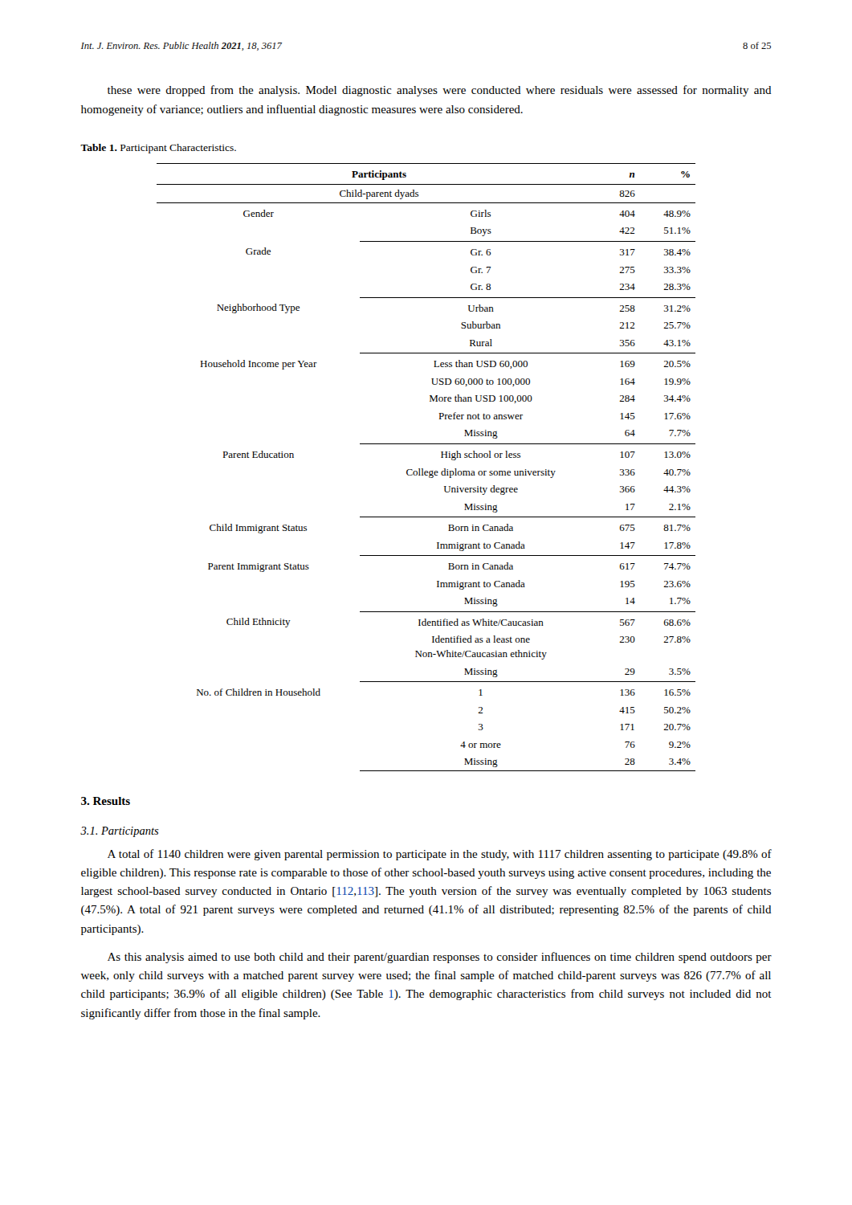Int. J. Environ. Res. Public Health 2021, 18, 3617 8 of 25
these were dropped from the analysis. Model diagnostic analyses were conducted where residuals were assessed for normality and homogeneity of variance; outliers and influential diagnostic measures were also considered.
Table 1. Participant Characteristics.
| Participants | n | % |
| --- | --- | --- |
| Child-parent dyads | 826 | |
| Gender | Girls | 404 | 48.9% |
| Boys | 422 | 51.1% |
| Grade | Gr. 6 | 317 | 38.4% |
| Gr. 7 | 275 | 33.3% |
| Gr. 8 | 234 | 28.3% |
| Neighborhood Type | Urban | 258 | 31.2% |
| Suburban | 212 | 25.7% |
| Rural | 356 | 43.1% |
| Household Income per Year | Less than USD 60,000 | 169 | 20.5% |
| USD 60,000 to 100,000 | 164 | 19.9% |
| More than USD 100,000 | 284 | 34.4% |
| Prefer not to answer | 145 | 17.6% |
| Missing | 64 | 7.7% |
| Parent Education | High school or less | 107 | 13.0% |
| College diploma or some university | 336 | 40.7% |
| University degree | 366 | 44.3% |
| Missing | 17 | 2.1% |
| Child Immigrant Status | Born in Canada | 675 | 81.7% |
| Immigrant to Canada | 147 | 17.8% |
| Parent Immigrant Status | Born in Canada | 617 | 74.7% |
| Immigrant to Canada | 195 | 23.6% |
| Missing | 14 | 1.7% |
| Child Ethnicity | Identified as White/Caucasian | 567 | 68.6% |
| Identified as a least one Non-White/Caucasian ethnicity | 230 | 27.8% |
| Missing | 29 | 3.5% |
| No. of Children in Household | 1 | 136 | 16.5% |
| 2 | 415 | 50.2% |
| 3 | 171 | 20.7% |
| 4 or more | 76 | 9.2% |
| Missing | 28 | 3.4% |
3. Results
3.1. Participants
A total of 1140 children were given parental permission to participate in the study, with 1117 children assenting to participate (49.8% of eligible children). This response rate is comparable to those of other school-based youth surveys using active consent procedures, including the largest school-based survey conducted in Ontario [112,113]. The youth version of the survey was eventually completed by 1063 students (47.5%). A total of 921 parent surveys were completed and returned (41.1% of all distributed; representing 82.5% of the parents of child participants).
As this analysis aimed to use both child and their parent/guardian responses to consider influences on time children spend outdoors per week, only child surveys with a matched parent survey were used; the final sample of matched child-parent surveys was 826 (77.7% of all child participants; 36.9% of all eligible children) (See Table 1). The demographic characteristics from child surveys not included did not significantly differ from those in the final sample.